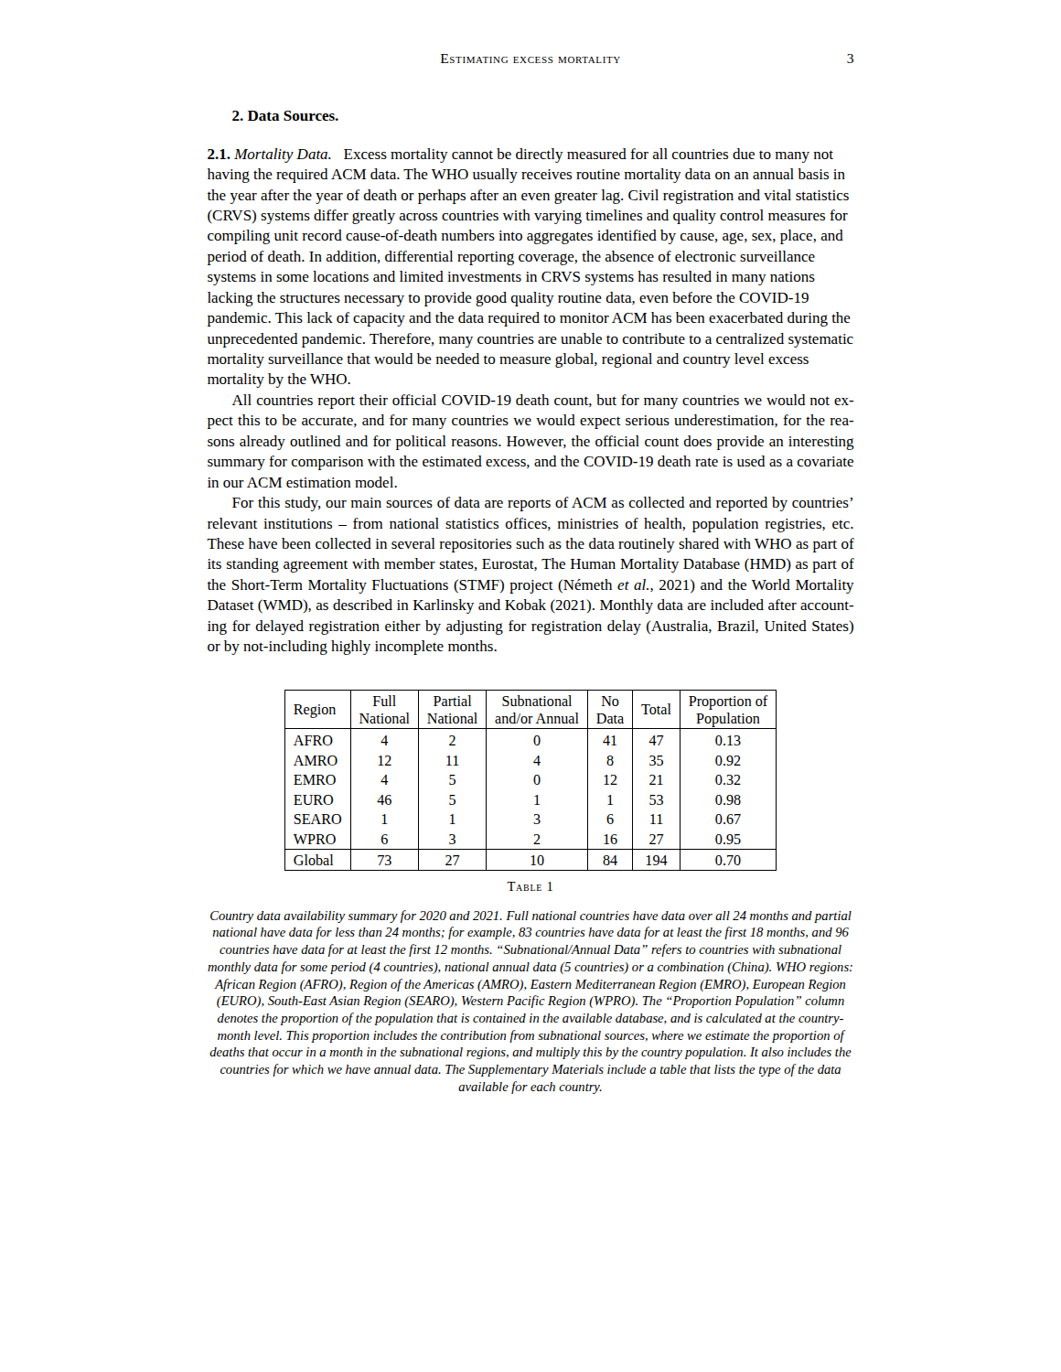Estimating excess mortality 3
2. Data Sources.
2.1. Mortality Data.
Excess mortality cannot be directly measured for all countries due to many not having the required ACM data. The WHO usually receives routine mortality data on an annual basis in the year after the year of death or perhaps after an even greater lag. Civil registration and vital statistics (CRVS) systems differ greatly across countries with varying timelines and quality control measures for compiling unit record cause-of-death numbers into aggregates identified by cause, age, sex, place, and period of death. In addition, differential reporting coverage, the absence of electronic surveillance systems in some locations and limited investments in CRVS systems has resulted in many nations lacking the structures necessary to provide good quality routine data, even before the COVID-19 pandemic. This lack of capacity and the data required to monitor ACM has been exacerbated during the unprecedented pandemic. Therefore, many countries are unable to contribute to a centralized systematic mortality surveillance that would be needed to measure global, regional and country level excess mortality by the WHO.
All countries report their official COVID-19 death count, but for many countries we would not expect this to be accurate, and for many countries we would expect serious underestimation, for the reasons already outlined and for political reasons. However, the official count does provide an interesting summary for comparison with the estimated excess, and the COVID-19 death rate is used as a covariate in our ACM estimation model.
For this study, our main sources of data are reports of ACM as collected and reported by countries’ relevant institutions – from national statistics offices, ministries of health, population registries, etc. These have been collected in several repositories such as the data routinely shared with WHO as part of its standing agreement with member states, Eurostat, The Human Mortality Database (HMD) as part of the Short-Term Mortality Fluctuations (STMF) project (Németh et al., 2021) and the World Mortality Dataset (WMD), as described in Karlinsky and Kobak (2021). Monthly data are included after accounting for delayed registration either by adjusting for registration delay (Australia, Brazil, United States) or by not-including highly incomplete months.
| Region | Full National | Partial National | Subnational and/or Annual | No Data | Total | Proportion of Population |
| --- | --- | --- | --- | --- | --- | --- |
| AFRO | 4 | 2 | 0 | 41 | 47 | 0.13 |
| AMRO | 12 | 11 | 4 | 8 | 35 | 0.92 |
| EMRO | 4 | 5 | 0 | 12 | 21 | 0.32 |
| EURO | 46 | 5 | 1 | 1 | 53 | 0.98 |
| SEARO | 1 | 1 | 3 | 6 | 11 | 0.67 |
| WPRO | 6 | 3 | 2 | 16 | 27 | 0.95 |
| Global | 73 | 27 | 10 | 84 | 194 | 0.70 |
Table 1
Country data availability summary for 2020 and 2021. Full national countries have data over all 24 months and partial national have data for less than 24 months; for example, 83 countries have data for at least the first 18 months, and 96 countries have data for at least the first 12 months. “Subnational/Annual Data” refers to countries with subnational monthly data for some period (4 countries), national annual data (5 countries) or a combination (China). WHO regions: African Region (AFRO), Region of the Americas (AMRO), Eastern Mediterranean Region (EMRO), European Region (EURO), South-East Asian Region (SEARO), Western Pacific Region (WPRO). The “Proportion Population” column denotes the proportion of the population that is contained in the available database, and is calculated at the country-month level. This proportion includes the contribution from subnational sources, where we estimate the proportion of deaths that occur in a month in the subnational regions, and multiply this by the country population. It also includes the countries for which we have annual data. The Supplementary Materials include a table that lists the type of the data available for each country.